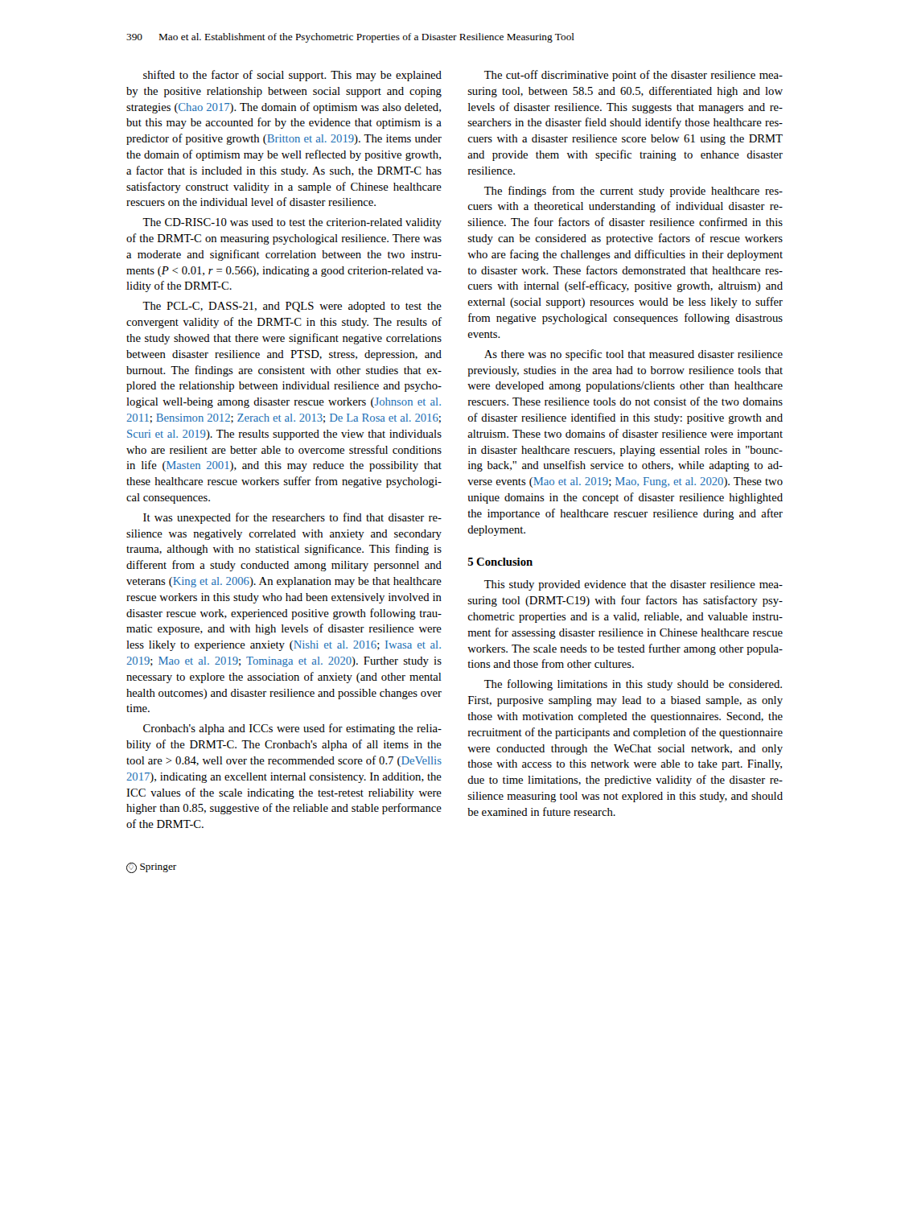390 Mao et al. Establishment of the Psychometric Properties of a Disaster Resilience Measuring Tool
shifted to the factor of social support. This may be explained by the positive relationship between social support and coping strategies (Chao 2017). The domain of optimism was also deleted, but this may be accounted for by the evidence that optimism is a predictor of positive growth (Britton et al. 2019). The items under the domain of optimism may be well reflected by positive growth, a factor that is included in this study. As such, the DRMT-C has satisfactory construct validity in a sample of Chinese healthcare rescuers on the individual level of disaster resilience.
The CD-RISC-10 was used to test the criterion-related validity of the DRMT-C on measuring psychological resilience. There was a moderate and significant correlation between the two instruments (P < 0.01, r = 0.566), indicating a good criterion-related validity of the DRMT-C.
The PCL-C, DASS-21, and PQLS were adopted to test the convergent validity of the DRMT-C in this study. The results of the study showed that there were significant negative correlations between disaster resilience and PTSD, stress, depression, and burnout. The findings are consistent with other studies that explored the relationship between individual resilience and psychological well-being among disaster rescue workers (Johnson et al. 2011; Bensimon 2012; Zerach et al. 2013; De La Rosa et al. 2016; Scuri et al. 2019). The results supported the view that individuals who are resilient are better able to overcome stressful conditions in life (Masten 2001), and this may reduce the possibility that these healthcare rescue workers suffer from negative psychological consequences.
It was unexpected for the researchers to find that disaster resilience was negatively correlated with anxiety and secondary trauma, although with no statistical significance. This finding is different from a study conducted among military personnel and veterans (King et al. 2006). An explanation may be that healthcare rescue workers in this study who had been extensively involved in disaster rescue work, experienced positive growth following traumatic exposure, and with high levels of disaster resilience were less likely to experience anxiety (Nishi et al. 2016; Iwasa et al. 2019; Mao et al. 2019; Tominaga et al. 2020). Further study is necessary to explore the association of anxiety (and other mental health outcomes) and disaster resilience and possible changes over time.
Cronbach's alpha and ICCs were used for estimating the reliability of the DRMT-C. The Cronbach's alpha of all items in the tool are > 0.84, well over the recommended score of 0.7 (DeVellis 2017), indicating an excellent internal consistency. In addition, the ICC values of the scale indicating the test-retest reliability were higher than 0.85, suggestive of the reliable and stable performance of the DRMT-C.
The cut-off discriminative point of the disaster resilience measuring tool, between 58.5 and 60.5, differentiated high and low levels of disaster resilience. This suggests that managers and researchers in the disaster field should identify those healthcare rescuers with a disaster resilience score below 61 using the DRMT and provide them with specific training to enhance disaster resilience.
The findings from the current study provide healthcare rescuers with a theoretical understanding of individual disaster resilience. The four factors of disaster resilience confirmed in this study can be considered as protective factors of rescue workers who are facing the challenges and difficulties in their deployment to disaster work. These factors demonstrated that healthcare rescuers with internal (self-efficacy, positive growth, altruism) and external (social support) resources would be less likely to suffer from negative psychological consequences following disastrous events.
As there was no specific tool that measured disaster resilience previously, studies in the area had to borrow resilience tools that were developed among populations/clients other than healthcare rescuers. These resilience tools do not consist of the two domains of disaster resilience identified in this study: positive growth and altruism. These two domains of disaster resilience were important in disaster healthcare rescuers, playing essential roles in "bouncing back," and unselfish service to others, while adapting to adverse events (Mao et al. 2019; Mao, Fung, et al. 2020). These two unique domains in the concept of disaster resilience highlighted the importance of healthcare rescuer resilience during and after deployment.
5 Conclusion
This study provided evidence that the disaster resilience measuring tool (DRMT-C19) with four factors has satisfactory psychometric properties and is a valid, reliable, and valuable instrument for assessing disaster resilience in Chinese healthcare rescue workers. The scale needs to be tested further among other populations and those from other cultures.
The following limitations in this study should be considered. First, purposive sampling may lead to a biased sample, as only those with motivation completed the questionnaires. Second, the recruitment of the participants and completion of the questionnaire were conducted through the WeChat social network, and only those with access to this network were able to take part. Finally, due to time limitations, the predictive validity of the disaster resilience measuring tool was not explored in this study, and should be examined in future research.
♢Springer